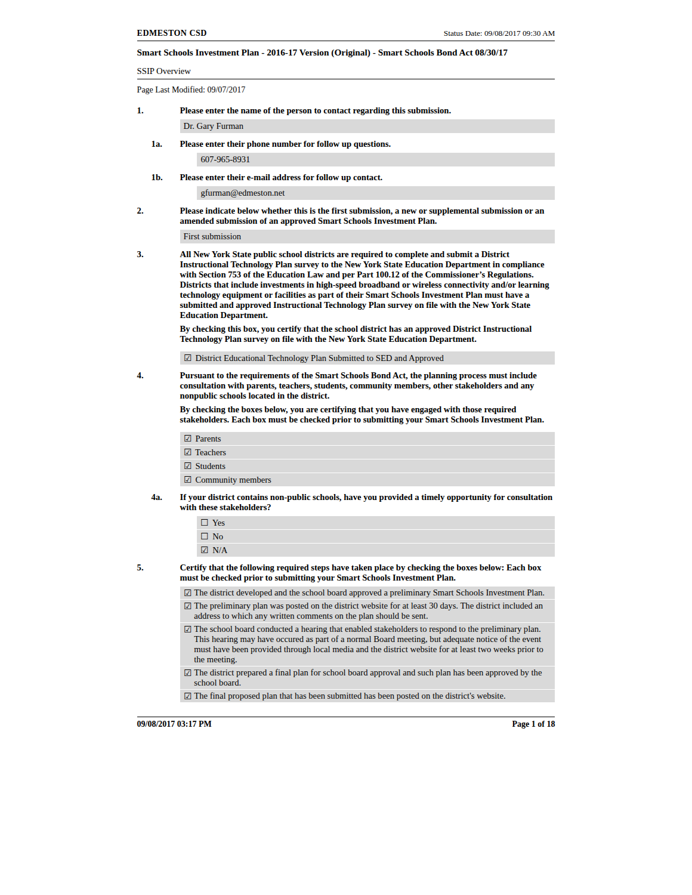EDMESTON CSD
Status Date: 09/08/2017 09:30 AM
Smart Schools Investment Plan - 2016-17 Version (Original) - Smart Schools Bond Act 08/30/17
SSIP Overview
Page Last Modified: 09/07/2017
1.
Please enter the name of the person to contact regarding this submission.
Dr. Gary Furman
1a.
Please enter their phone number for follow up questions.
607-965-8931
1b.
Please enter their e-mail address for follow up contact.
gfurman@edmeston.net
2.
Please indicate below whether this is the first submission, a new or supplemental submission or an amended submission of an approved Smart Schools Investment Plan.
First submission
3.
All New York State public school districts are required to complete and submit a District Instructional Technology Plan survey to the New York State Education Department in compliance with Section 753 of the Education Law and per Part 100.12 of the Commissioner’s Regulations. Districts that include investments in high-speed broadband or wireless connectivity and/or learning technology equipment or facilities as part of their Smart Schools Investment Plan must have a submitted and approved Instructional Technology Plan survey on file with the New York State Education Department.
By checking this box, you certify that the school district has an approved District Instructional Technology Plan survey on file with the New York State Education Department.
☑ District Educational Technology Plan Submitted to SED and Approved
4.
Pursuant to the requirements of the Smart Schools Bond Act, the planning process must include consultation with parents, teachers, students, community members, other stakeholders and any nonpublic schools located in the district.
By checking the boxes below, you are certifying that you have engaged with those required stakeholders. Each box must be checked prior to submitting your Smart Schools Investment Plan.
☑ Parents
☑ Teachers
☑ Students
☑ Community members
4a.
If your district contains non-public schools, have you provided a timely opportunity for consultation with these stakeholders?
☐ Yes
☐ No
☑ N/A
5.
Certify that the following required steps have taken place by checking the boxes below: Each box must be checked prior to submitting your Smart Schools Investment Plan.
☑The district developed and the school board approved a preliminary Smart Schools Investment Plan.
☑The preliminary plan was posted on the district website for at least 30 days. The district included an address to which any written comments on the plan should be sent.
☑The school board conducted a hearing that enabled stakeholders to respond to the preliminary plan. This hearing may have occured as part of a normal Board meeting, but adequate notice of the event must have been provided through local media and the district website for at least two weeks prior to the meeting.
☑The district prepared a final plan for school board approval and such plan has been approved by the school board.
☑The final proposed plan that has been submitted has been posted on the district's website.
09/08/2017 03:17 PM
Page 1 of 18